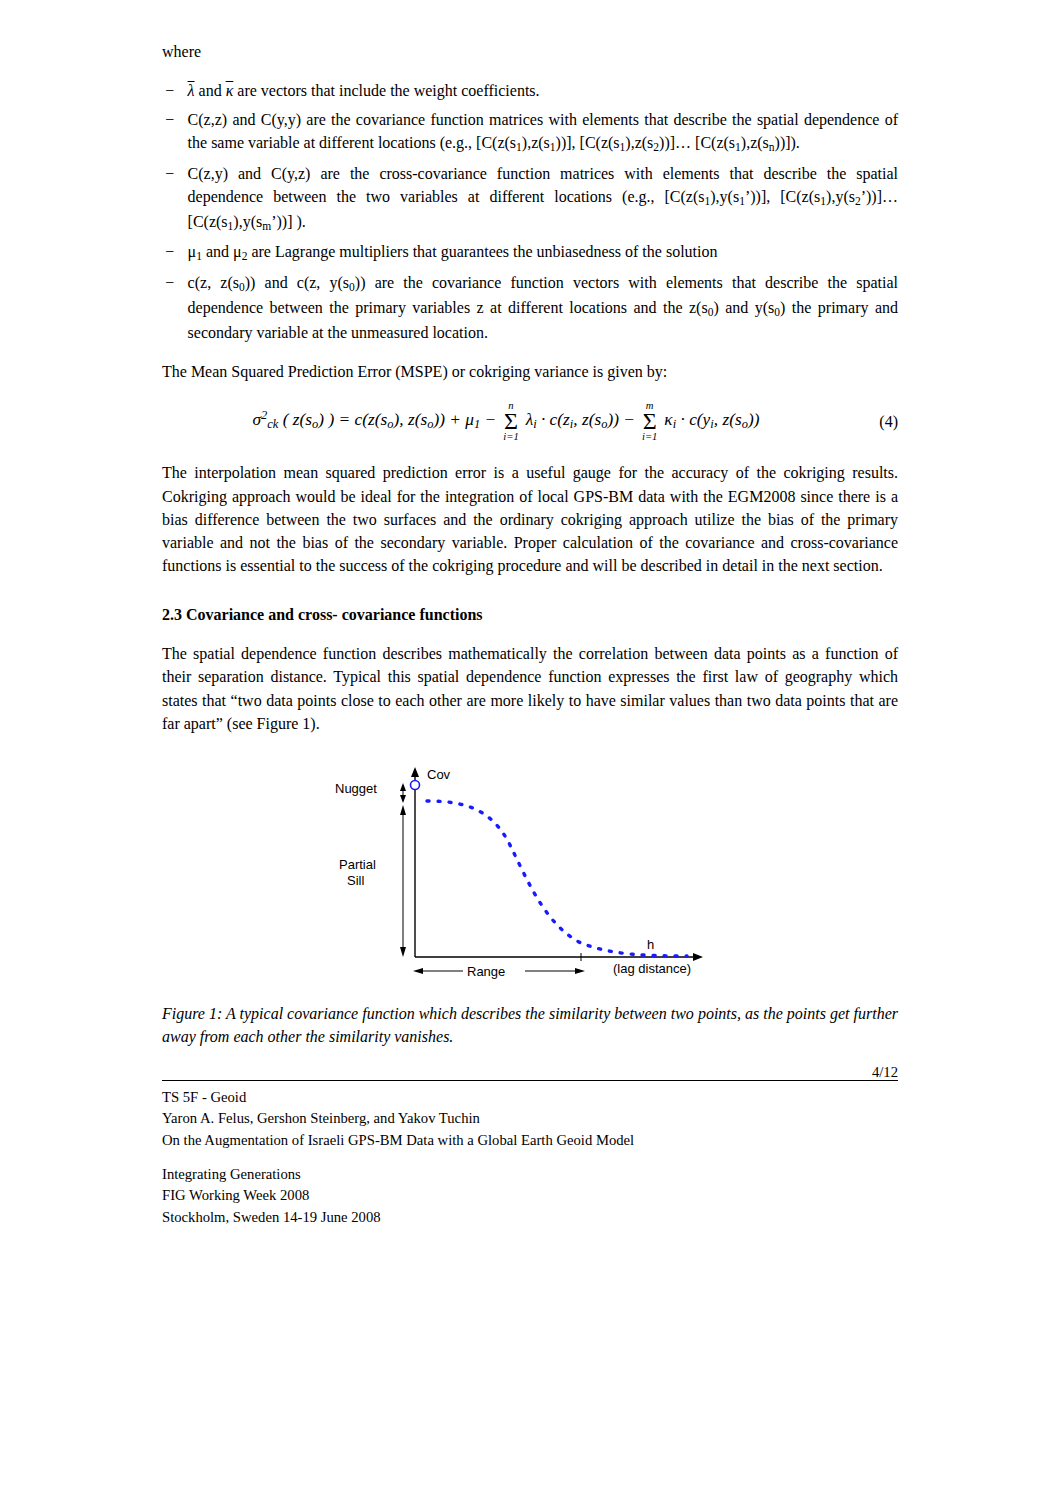where
λ and κ are vectors that include the weight coefficients.
C(z,z) and C(y,y) are the covariance function matrices with elements that describe the spatial dependence of the same variable at different locations (e.g., [C(z(s1),z(s1))], [C(z(s1),z(s2))]… [C(z(s1),z(sn))]).
C(z,y) and C(y,z) are the cross-covariance function matrices with elements that describe the spatial dependence between the two variables at different locations (e.g., [C(z(s1),y(s1’))], [C(z(s1),y(s2’))]… [C(z(s1),y(sm’))] ).
μ1 and μ2 are Lagrange multipliers that guarantees the unbiasedness of the solution
c(z, z(s0)) and c(z, y(s0)) are the covariance function vectors with elements that describe the spatial dependence between the primary variables z at different locations and the z(s0) and y(s0) the primary and secondary variable at the unmeasured location.
The Mean Squared Prediction Error (MSPE) or cokriging variance is given by:
σ2ck ( z(so) ) = c(z(so), z(so)) + μ1 − nΣi=1 λi · c(zi, z(so)) − mΣi=1 κi · c(yi, z(so))
(4)
The interpolation mean squared prediction error is a useful gauge for the accuracy of the cokriging results. Cokriging approach would be ideal for the integration of local GPS-BM data with the EGM2008 since there is a bias difference between the two surfaces and the ordinary cokriging approach utilize the bias of the primary variable and not the bias of the secondary variable. Proper calculation of the covariance and cross-covariance functions is essential to the success of the cokriging procedure and will be described in detail in the next section.
2.3 Covariance and cross- covariance functions
The spatial dependence function describes mathematically the correlation between data points as a function of their separation distance. Typical this spatial dependence function expresses the first law of geography which states that “two data points close to each other are more likely to have similar values than two data points that are far apart” (see Figure 1).
Cov h (lag distance) Nugget Partial Sill Range
Figure 1: A typical covariance function which describes the similarity between two points, as the points get further away from each other the similarity vanishes.
4/12
TS 5F - Geoid
Yaron A. Felus, Gershon Steinberg, and Yakov Tuchin
On the Augmentation of Israeli GPS-BM Data with a Global Earth Geoid Model
Integrating Generations
FIG Working Week 2008
Stockholm, Sweden 14-19 June 2008